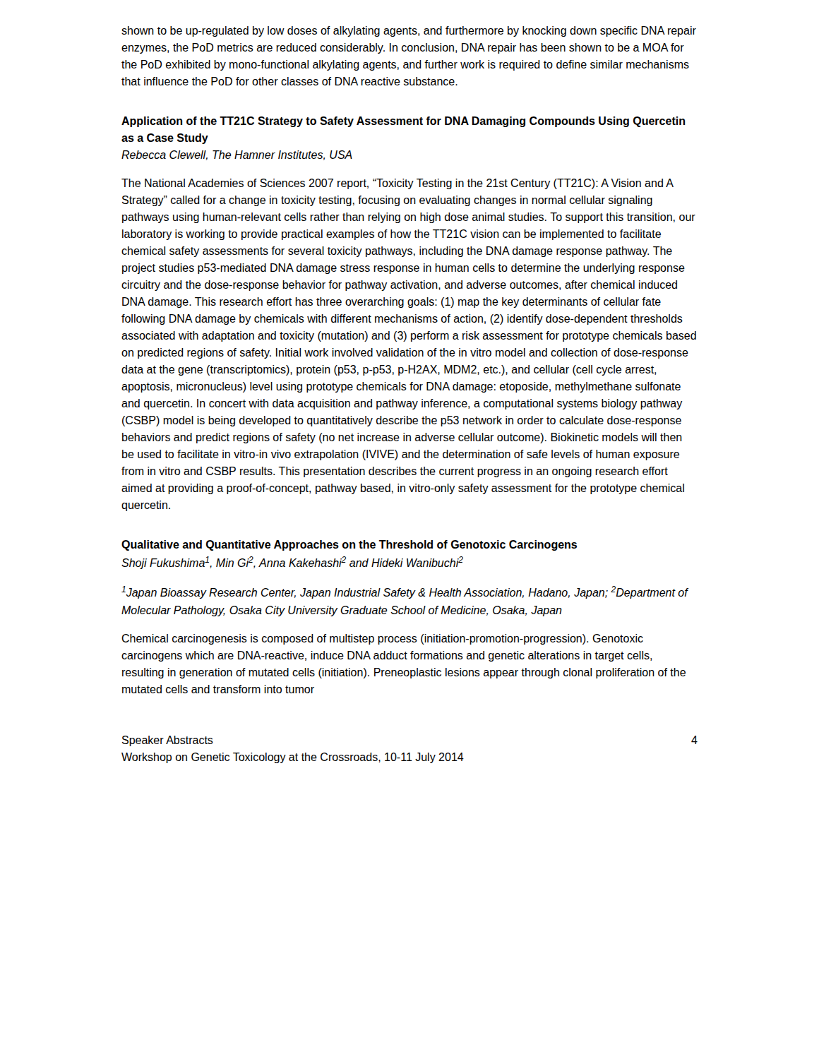shown to be up-regulated by low doses of alkylating agents, and furthermore by knocking down specific DNA repair enzymes, the PoD metrics are reduced considerably. In conclusion, DNA repair has been shown to be a MOA for the PoD exhibited by mono-functional alkylating agents, and further work is required to define similar mechanisms that influence the PoD for other classes of DNA reactive substance.
Application of the TT21C Strategy to Safety Assessment for DNA Damaging Compounds Using Quercetin as a Case Study
Rebecca Clewell, The Hamner Institutes, USA
The National Academies of Sciences 2007 report, “Toxicity Testing in the 21st Century (TT21C): A Vision and A Strategy” called for a change in toxicity testing, focusing on evaluating changes in normal cellular signaling pathways using human-relevant cells rather than relying on high dose animal studies. To support this transition, our laboratory is working to provide practical examples of how the TT21C vision can be implemented to facilitate chemical safety assessments for several toxicity pathways, including the DNA damage response pathway. The project studies p53-mediated DNA damage stress response in human cells to determine the underlying response circuitry and the dose-response behavior for pathway activation, and adverse outcomes, after chemical induced DNA damage. This research effort has three overarching goals: (1) map the key determinants of cellular fate following DNA damage by chemicals with different mechanisms of action, (2) identify dose-dependent thresholds associated with adaptation and toxicity (mutation) and (3) perform a risk assessment for prototype chemicals based on predicted regions of safety. Initial work involved validation of the in vitro model and collection of dose-response data at the gene (transcriptomics), protein (p53, p-p53, p-H2AX, MDM2, etc.), and cellular (cell cycle arrest, apoptosis, micronucleus) level using prototype chemicals for DNA damage: etoposide, methylmethane sulfonate and quercetin. In concert with data acquisition and pathway inference, a computational systems biology pathway (CSBP) model is being developed to quantitatively describe the p53 network in order to calculate dose-response behaviors and predict regions of safety (no net increase in adverse cellular outcome). Biokinetic models will then be used to facilitate in vitro-in vivo extrapolation (IVIVE) and the determination of safe levels of human exposure from in vitro and CSBP results. This presentation describes the current progress in an ongoing research effort aimed at providing a proof-of-concept, pathway based, in vitro-only safety assessment for the prototype chemical quercetin.
Qualitative and Quantitative Approaches on the Threshold of Genotoxic Carcinogens
Shoji Fukushima1, Min Gi2, Anna Kakehashi2 and Hideki Wanibuchi2
1Japan Bioassay Research Center, Japan Industrial Safety & Health Association, Hadano, Japan; 2Department of Molecular Pathology, Osaka City University Graduate School of Medicine, Osaka, Japan
Chemical carcinogenesis is composed of multistep process (initiation-promotion-progression). Genotoxic carcinogens which are DNA-reactive, induce DNA adduct formations and genetic alterations in target cells, resulting in generation of mutated cells (initiation). Preneoplastic lesions appear through clonal proliferation of the mutated cells and transform into tumor
Speaker Abstracts
Workshop on Genetic Toxicology at the Crossroads, 10-11 July 2014
4